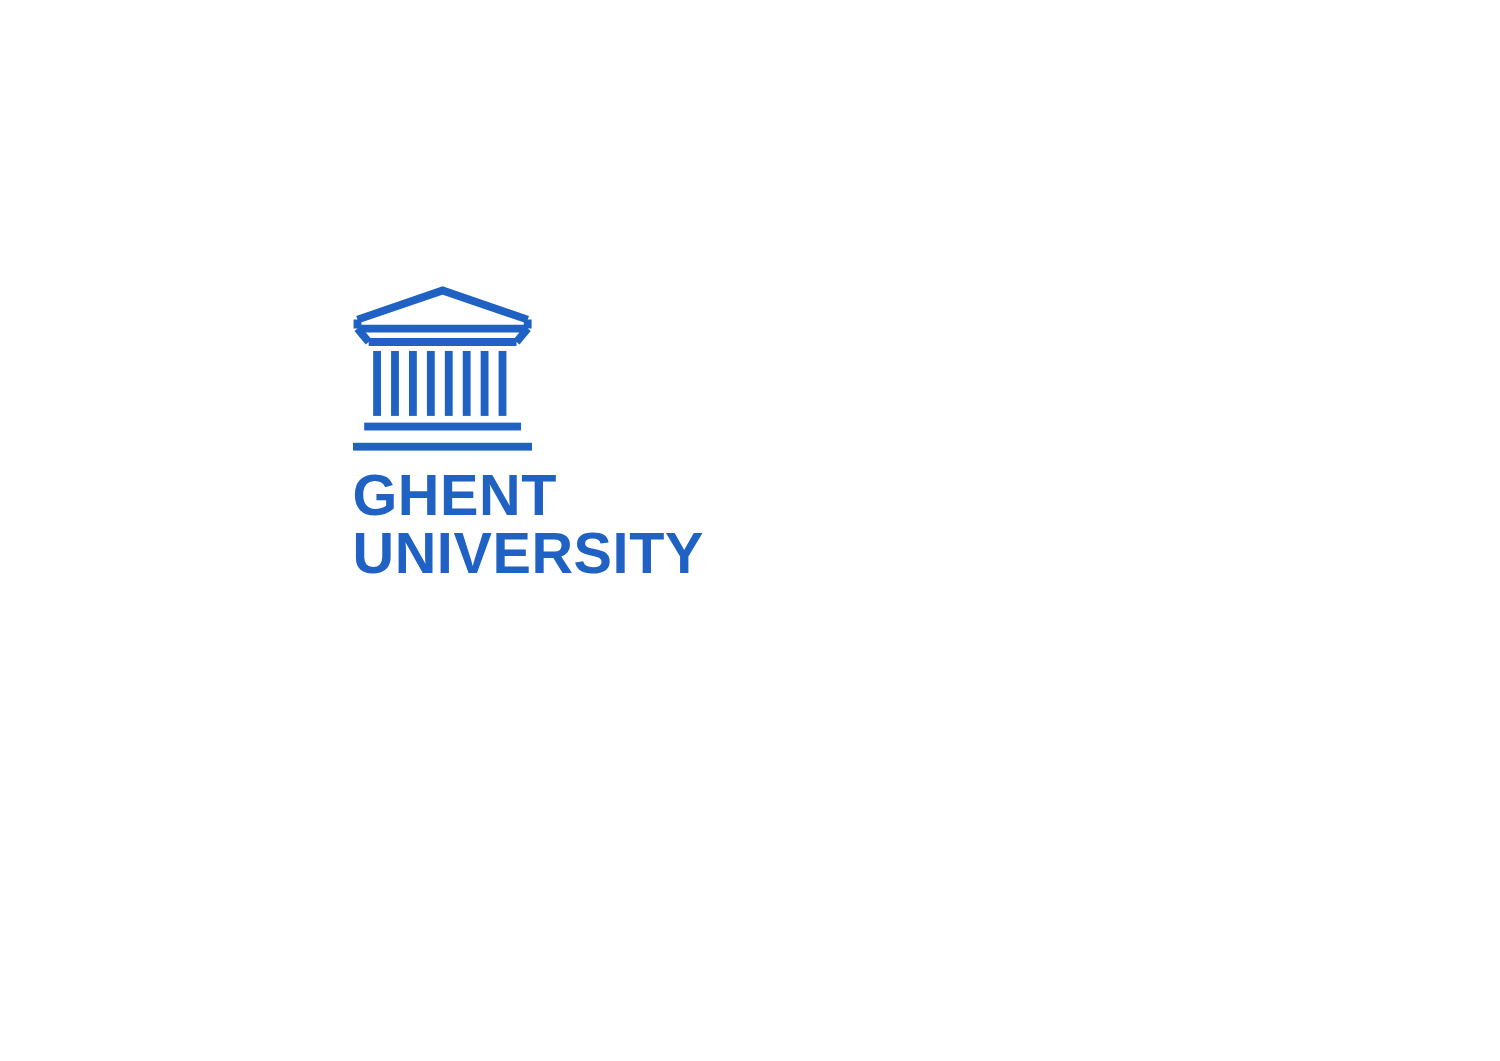GHENT UNIVERSITY